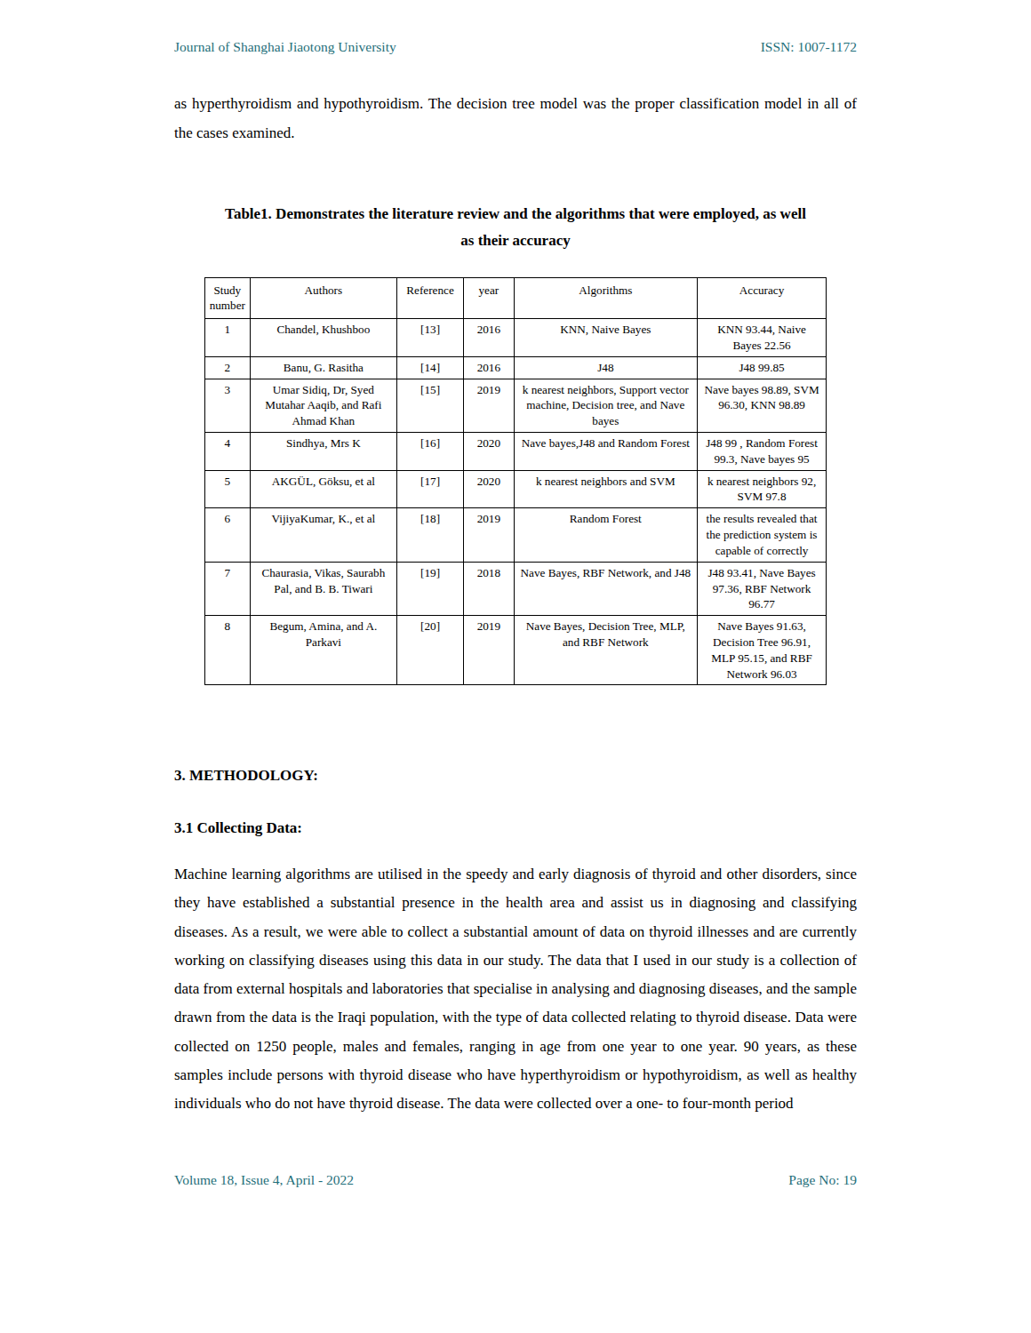Journal of Shanghai Jiaotong University
ISSN: 1007-1172
as hyperthyroidism and hypothyroidism. The decision tree model was the proper classification model in all of the cases examined.
Table1. Demonstrates the literature review and the algorithms that were employed, as well as their accuracy
| Study number | Authors | Reference | year | Algorithms | Accuracy |
| --- | --- | --- | --- | --- | --- |
| 1 | Chandel, Khushboo | [13] | 2016 | KNN, Naive Bayes | KNN 93.44, Naive Bayes 22.56 |
| 2 | Banu, G. Rasitha | [14] | 2016 | J48 | J48 99.85 |
| 3 | Umar Sidiq, Dr, Syed Mutahar Aaqib, and Rafi Ahmad Khan | [15] | 2019 | k nearest neighbors, Support vector machine, Decision tree, and Nave bayes | Nave bayes 98.89, SVM 96.30, KNN 98.89 |
| 4 | Sindhya, Mrs K | [16] | 2020 | Nave bayes,J48 and Random Forest | J48 99 , Random Forest 99.3, Nave bayes 95 |
| 5 | AKGÜL, Göksu, et al | [17] | 2020 | k nearest neighbors and SVM | k nearest neighbors 92, SVM 97.8 |
| 6 | VijiyaKumar, K., et al | [18] | 2019 | Random Forest | the results revealed that the prediction system is capable of correctly |
| 7 | Chaurasia, Vikas, Saurabh Pal, and B. B. Tiwari | [19] | 2018 | Nave Bayes, RBF Network, and J48 | J48 93.41, Nave Bayes 97.36, RBF Network 96.77 |
| 8 | Begum, Amina, and A. Parkavi | [20] | 2019 | Nave Bayes, Decision Tree, MLP, and RBF Network | Nave Bayes 91.63, Decision Tree 96.91, MLP 95.15, and RBF Network 96.03 |
3. METHODOLOGY:
3.1 Collecting Data:
Machine learning algorithms are utilised in the speedy and early diagnosis of thyroid and other disorders, since they have established a substantial presence in the health area and assist us in diagnosing and classifying diseases. As a result, we were able to collect a substantial amount of data on thyroid illnesses and are currently working on classifying diseases using this data in our study. The data that I used in our study is a collection of data from external hospitals and laboratories that specialise in analysing and diagnosing diseases, and the sample drawn from the data is the Iraqi population, with the type of data collected relating to thyroid disease. Data were collected on 1250 people, males and females, ranging in age from one year to one year. 90 years, as these samples include persons with thyroid disease who have hyperthyroidism or hypothyroidism, as well as healthy individuals who do not have thyroid disease. The data were collected over a one- to four-month period
Volume 18, Issue 4, April - 2022
Page No: 19